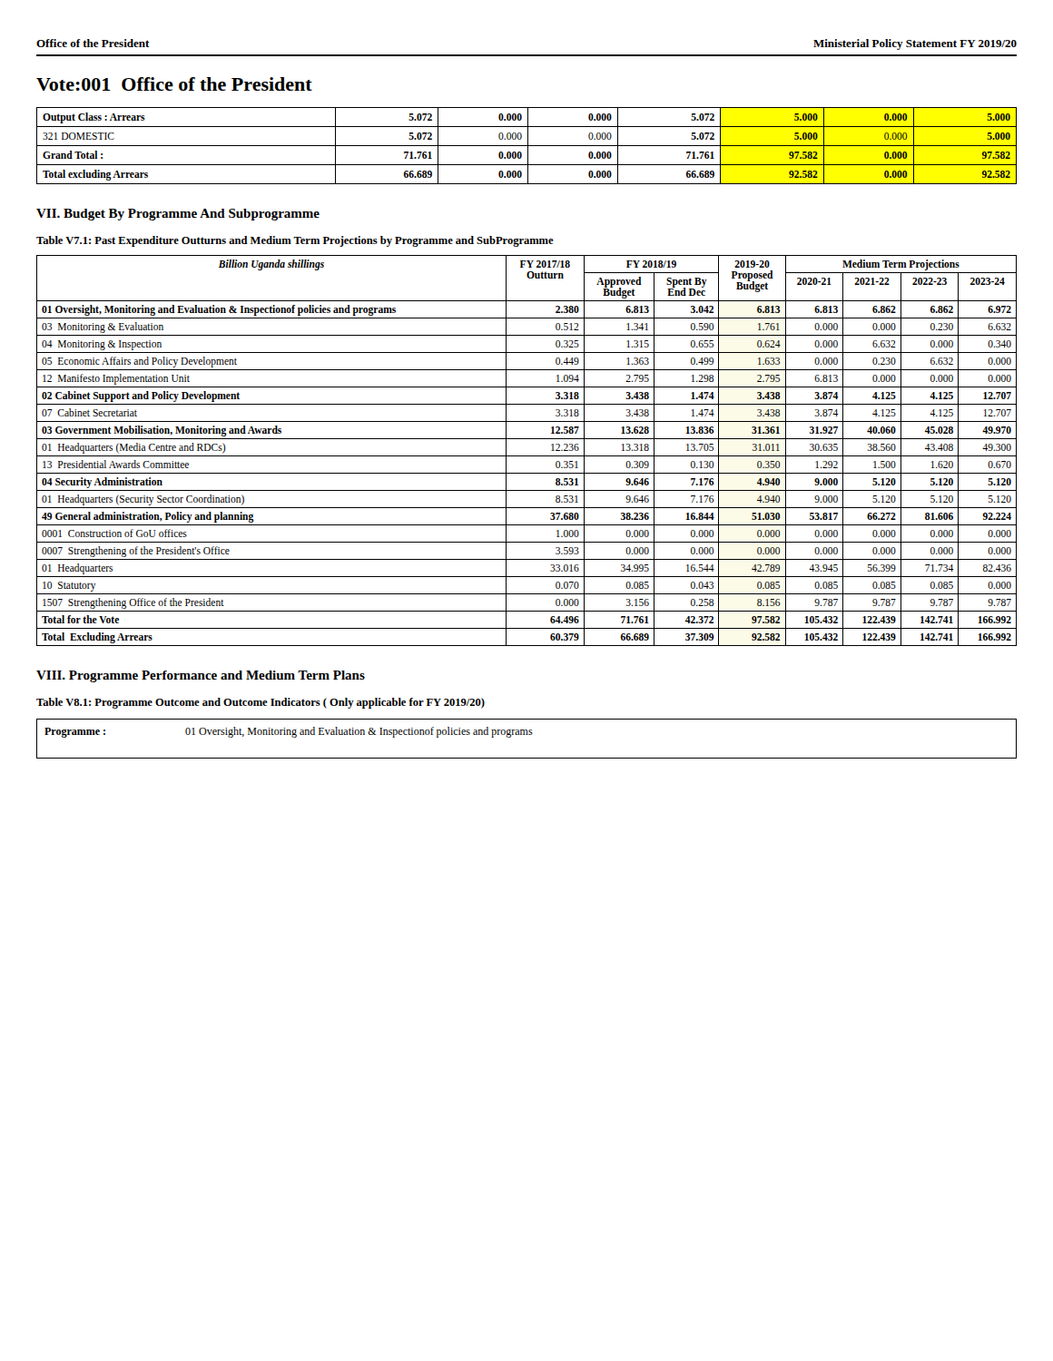Office of the President
Ministerial Policy Statement FY 2019/20
Vote:001 Office of the President
| Output Class : Arrears | 5.072 | 0.000 | 0.000 | 5.072 | 5.000 | 0.000 | 5.000 |
| 321 DOMESTIC | 5.072 | 0.000 | 0.000 | 5.072 | 5.000 | 0.000 | 5.000 |
| Grand Total : | 71.761 | 0.000 | 0.000 | 71.761 | 97.582 | 0.000 | 97.582 |
| Total excluding Arrears | 66.689 | 0.000 | 0.000 | 66.689 | 92.582 | 0.000 | 92.582 |
VII. Budget By Programme And Subprogramme
Table V7.1: Past Expenditure Outturns and Medium Term Projections by Programme and SubProgramme
| Billion Uganda shillings | FY 2017/18 Outturn | FY 2018/19 | 2019-20 Proposed Budget | Medium Term Projections |
| --- | --- | --- | --- | --- |
| Approved Budget | Spent By End Dec | 2020-21 | 2021-22 | 2022-23 | 2023-24 |
| 01 Oversight, Monitoring and Evaluation & Inspectionof policies and programs | 2.380 | 6.813 | 3.042 | 6.813 | 6.813 | 6.862 | 6.862 | 6.972 |
| 03 Monitoring & Evaluation | 0.512 | 1.341 | 0.590 | 1.761 | 0.000 | 0.000 | 0.230 | 6.632 |
| 04 Monitoring & Inspection | 0.325 | 1.315 | 0.655 | 0.624 | 0.000 | 6.632 | 0.000 | 0.340 |
| 05 Economic Affairs and Policy Development | 0.449 | 1.363 | 0.499 | 1.633 | 0.000 | 0.230 | 6.632 | 0.000 |
| 12 Manifesto Implementation Unit | 1.094 | 2.795 | 1.298 | 2.795 | 6.813 | 0.000 | 0.000 | 0.000 |
| 02 Cabinet Support and Policy Development | 3.318 | 3.438 | 1.474 | 3.438 | 3.874 | 4.125 | 4.125 | 12.707 |
| 07 Cabinet Secretariat | 3.318 | 3.438 | 1.474 | 3.438 | 3.874 | 4.125 | 4.125 | 12.707 |
| 03 Government Mobilisation, Monitoring and Awards | 12.587 | 13.628 | 13.836 | 31.361 | 31.927 | 40.060 | 45.028 | 49.970 |
| 01 Headquarters (Media Centre and RDCs) | 12.236 | 13.318 | 13.705 | 31.011 | 30.635 | 38.560 | 43.408 | 49.300 |
| 13 Presidential Awards Committee | 0.351 | 0.309 | 0.130 | 0.350 | 1.292 | 1.500 | 1.620 | 0.670 |
| 04 Security Administration | 8.531 | 9.646 | 7.176 | 4.940 | 9.000 | 5.120 | 5.120 | 5.120 |
| 01 Headquarters (Security Sector Coordination) | 8.531 | 9.646 | 7.176 | 4.940 | 9.000 | 5.120 | 5.120 | 5.120 |
| 49 General administration, Policy and planning | 37.680 | 38.236 | 16.844 | 51.030 | 53.817 | 66.272 | 81.606 | 92.224 |
| 0001 Construction of GoU offices | 1.000 | 0.000 | 0.000 | 0.000 | 0.000 | 0.000 | 0.000 | 0.000 |
| 0007 Strengthening of the President's Office | 3.593 | 0.000 | 0.000 | 0.000 | 0.000 | 0.000 | 0.000 | 0.000 |
| 01 Headquarters | 33.016 | 34.995 | 16.544 | 42.789 | 43.945 | 56.399 | 71.734 | 82.436 |
| 10 Statutory | 0.070 | 0.085 | 0.043 | 0.085 | 0.085 | 0.085 | 0.085 | 0.000 |
| 1507 Strengthening Office of the President | 0.000 | 3.156 | 0.258 | 8.156 | 9.787 | 9.787 | 9.787 | 9.787 |
| Total for the Vote | 64.496 | 71.761 | 42.372 | 97.582 | 105.432 | 122.439 | 142.741 | 166.992 |
| Total Excluding Arrears | 60.379 | 66.689 | 37.309 | 92.582 | 105.432 | 122.439 | 142.741 | 166.992 |
VIII. Programme Performance and Medium Term Plans
Table V8.1: Programme Outcome and Outcome Indicators ( Only applicable for FY 2019/20)
Programme : 01 Oversight, Monitoring and Evaluation & Inspectionof policies and programs